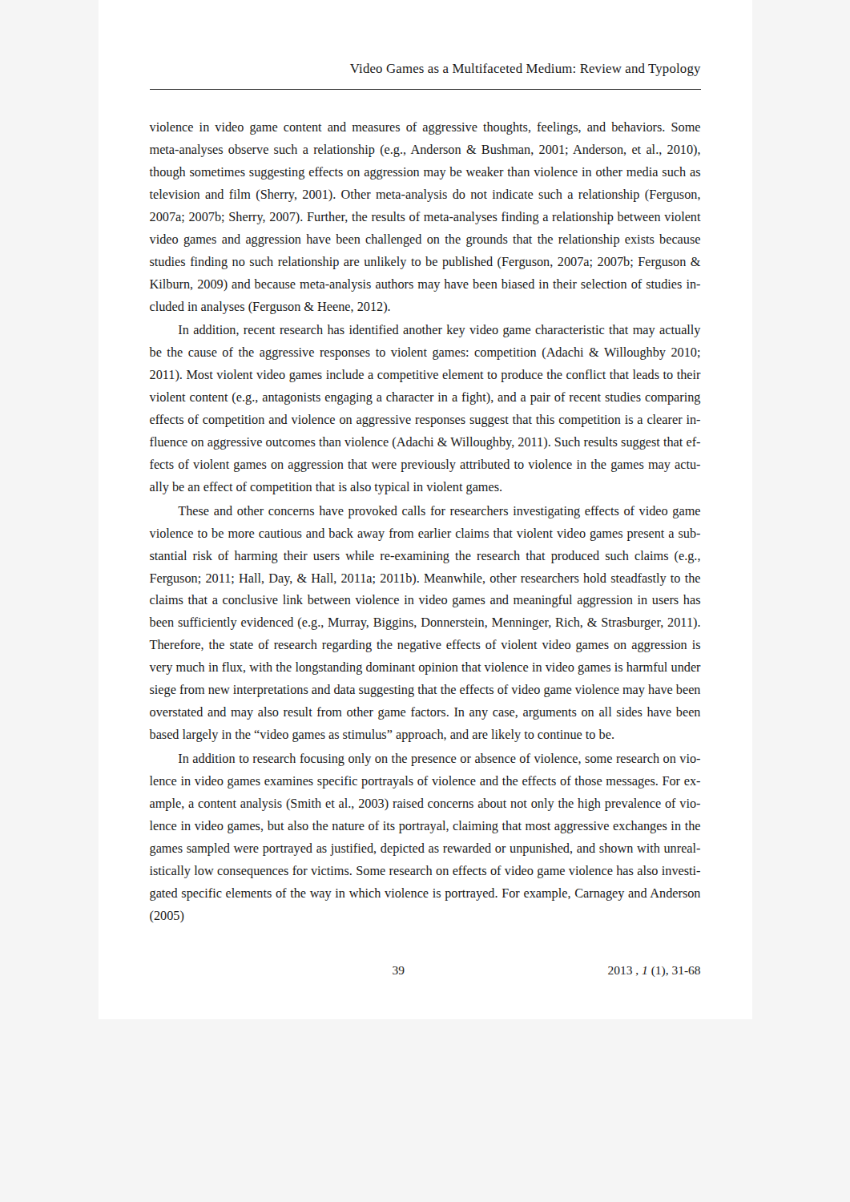Video Games as a Multifaceted Medium: Review and Typology
violence in video game content and measures of aggressive thoughts, feelings, and behaviors. Some meta-analyses observe such a relationship (e.g., Anderson & Bushman, 2001; Anderson, et al., 2010), though sometimes suggesting effects on aggression may be weaker than violence in other media such as television and film (Sherry, 2001). Other meta-analysis do not indicate such a relationship (Ferguson, 2007a; 2007b; Sherry, 2007). Further, the results of meta-analyses finding a relationship between violent video games and aggression have been challenged on the grounds that the relationship exists because studies finding no such relationship are unlikely to be published (Ferguson, 2007a; 2007b; Ferguson & Kilburn, 2009) and because meta-analysis authors may have been biased in their selection of studies included in analyses (Ferguson & Heene, 2012).
In addition, recent research has identified another key video game characteristic that may actually be the cause of the aggressive responses to violent games: competition (Adachi & Willoughby 2010; 2011). Most violent video games include a competitive element to produce the conflict that leads to their violent content (e.g., antagonists engaging a character in a fight), and a pair of recent studies comparing effects of competition and violence on aggressive responses suggest that this competition is a clearer influence on aggressive outcomes than violence (Adachi & Willoughby, 2011). Such results suggest that effects of violent games on aggression that were previously attributed to violence in the games may actually be an effect of competition that is also typical in violent games.
These and other concerns have provoked calls for researchers investigating effects of video game violence to be more cautious and back away from earlier claims that violent video games present a substantial risk of harming their users while re-examining the research that produced such claims (e.g., Ferguson; 2011; Hall, Day, & Hall, 2011a; 2011b). Meanwhile, other researchers hold steadfastly to the claims that a conclusive link between violence in video games and meaningful aggression in users has been sufficiently evidenced (e.g., Murray, Biggins, Donnerstein, Menninger, Rich, & Strasburger, 2011). Therefore, the state of research regarding the negative effects of violent video games on aggression is very much in flux, with the longstanding dominant opinion that violence in video games is harmful under siege from new interpretations and data suggesting that the effects of video game violence may have been overstated and may also result from other game factors. In any case, arguments on all sides have been based largely in the “video games as stimulus” approach, and are likely to continue to be.
In addition to research focusing only on the presence or absence of violence, some research on violence in video games examines specific portrayals of violence and the effects of those messages. For example, a content analysis (Smith et al., 2003) raised concerns about not only the high prevalence of violence in video games, but also the nature of its portrayal, claiming that most aggressive exchanges in the games sampled were portrayed as justified, depicted as rewarded or unpunished, and shown with unrealistically low consequences for victims. Some research on effects of video game violence has also investigated specific elements of the way in which violence is portrayed. For example, Carnagey and Anderson (2005)
39 2013 , 1 (1), 31-68